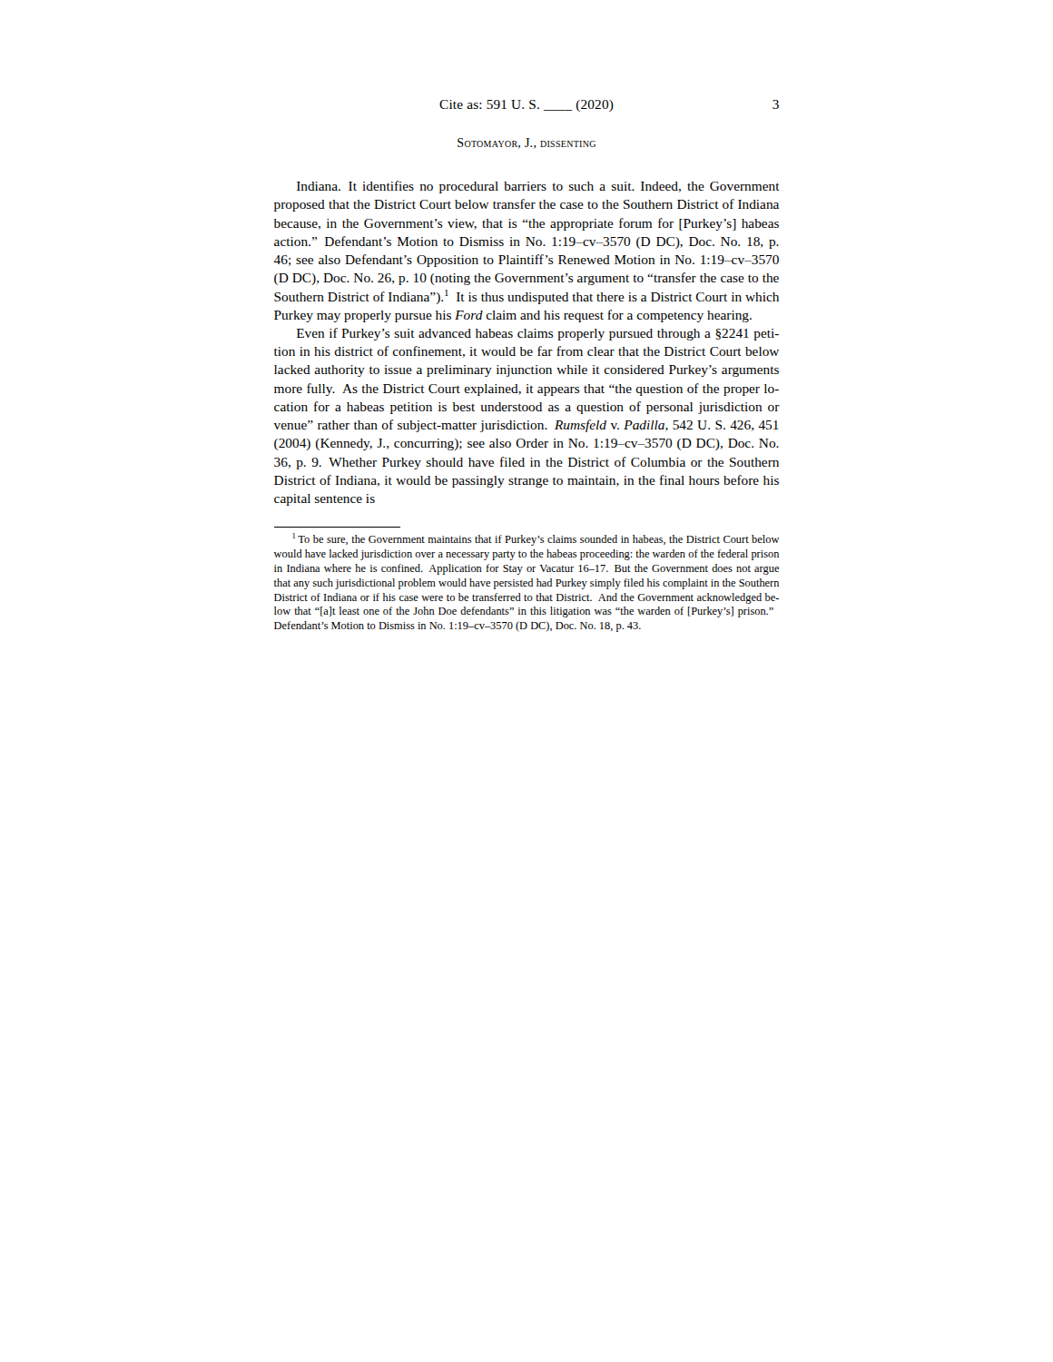Cite as: 591 U. S. ____ (2020) 3
Sotomayor, J., dissenting
Indiana. It identifies no procedural barriers to such a suit. Indeed, the Government proposed that the District Court below transfer the case to the Southern District of Indiana because, in the Government’s view, that is “the appropriate forum for [Purkey’s] habeas action.” Defendant’s Motion to Dismiss in No. 1:19–cv–3570 (D DC), Doc. No. 18, p. 46; see also Defendant’s Opposition to Plaintiff’s Renewed Motion in No. 1:19–cv–3570 (D DC), Doc. No. 26, p. 10 (noting the Government’s argument to “transfer the case to the Southern District of Indiana”).1 It is thus undisputed that there is a District Court in which Purkey may properly pursue his Ford claim and his request for a competency hearing.
Even if Purkey’s suit advanced habeas claims properly pursued through a §2241 petition in his district of confinement, it would be far from clear that the District Court below lacked authority to issue a preliminary injunction while it considered Purkey’s arguments more fully. As the District Court explained, it appears that “the question of the proper location for a habeas petition is best understood as a question of personal jurisdiction or venue” rather than of subject-matter jurisdiction. Rumsfeld v. Padilla, 542 U. S. 426, 451 (2004) (Kennedy, J., concurring); see also Order in No. 1:19–cv–3570 (D DC), Doc. No. 36, p. 9. Whether Purkey should have filed in the District of Columbia or the Southern District of Indiana, it would be passingly strange to maintain, in the final hours before his capital sentence is
1 To be sure, the Government maintains that if Purkey’s claims sounded in habeas, the District Court below would have lacked jurisdiction over a necessary party to the habeas proceeding: the warden of the federal prison in Indiana where he is confined. Application for Stay or Vacatur 16–17. But the Government does not argue that any such jurisdictional problem would have persisted had Purkey simply filed his complaint in the Southern District of Indiana or if his case were to be transferred to that District. And the Government acknowledged below that “[a]t least one of the John Doe defendants” in this litigation was “the warden of [Purkey’s] prison.” Defendant’s Motion to Dismiss in No. 1:19–cv–3570 (D DC), Doc. No. 18, p. 43.